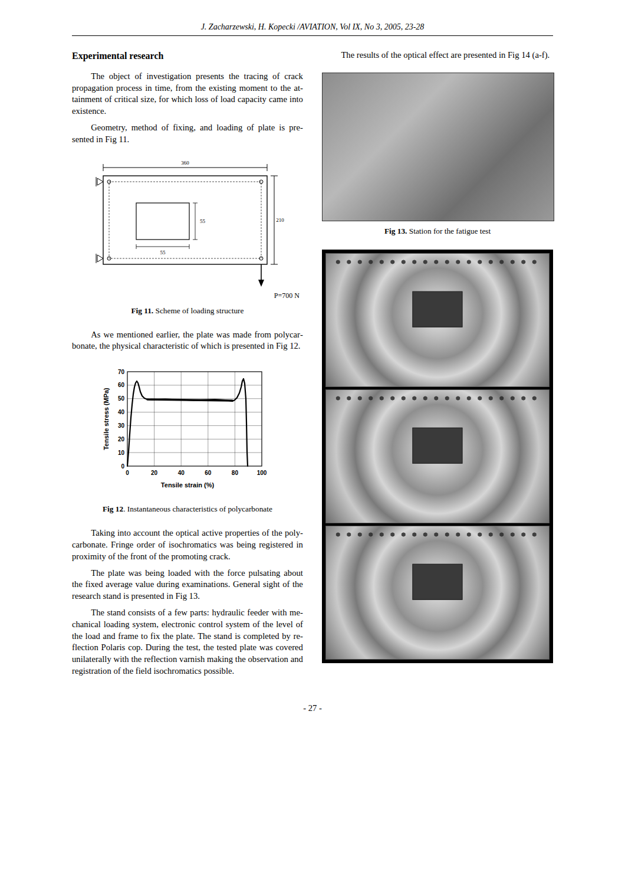J. Zacharzewski, H. Kopecki /AVIATION, Vol IX, No 3, 2005, 23-28
Experimental research
The object of investigation presents the tracing of crack propagation process in time, from the existing moment to the attainment of critical size, for which loss of load capacity came into existence.
Geometry, method of fixing, and loading of plate is presented in Fig 11.
360 55 55 210
P=700 N
Fig 11. Scheme of loading structure
As we mentioned earlier, the plate was made from polycarbonate, the physical characteristic of which is presented in Fig 12.
0 10 20 30 40 50 60 70 0 20 40 60 80 100 Tensile strain (%) Tensile stress (MPa)
Fig 12. Instantaneous characteristics of polycarbonate
Taking into account the optical active properties of the polycarbonate. Fringe order of isochromatics was being registered in proximity of the front of the promoting crack.
The plate was being loaded with the force pulsating about the fixed average value during examinations. General sight of the research stand is presented in Fig 13.
The stand consists of a few parts: hydraulic feeder with mechanical loading system, electronic control system of the level of the load and frame to fix the plate. The stand is completed by reflection Polaris cop. During the test, the tested plate was covered unilaterally with the reflection varnish making the observation and registration of the field isochromatics possible.
The results of the optical effect are presented in Fig 14 (a-f).
Photograph of the fatigue test station.
Fig 13. Station for the fatigue test
Isochromatic fringe pattern, stage a.
Isochromatic fringe pattern, stage b.
Isochromatic fringe pattern, stage c.
- 27 -